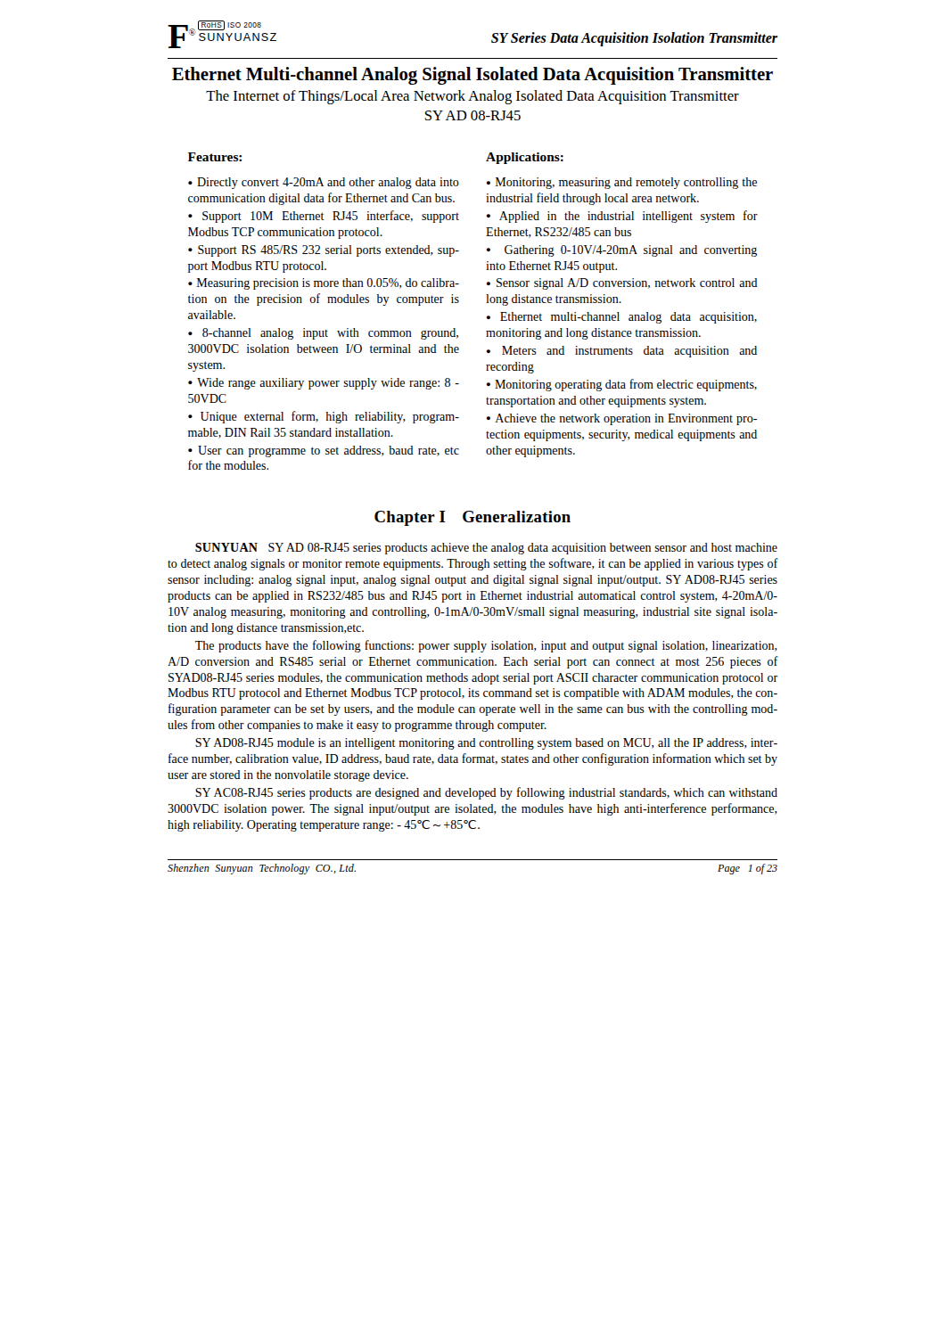F®
RoHSISO 2008
SUNYUANSZ
SY Series Data Acquisition Isolation Transmitter
Ethernet Multi-channel Analog Signal Isolated Data Acquisition Transmitter
The Internet of Things/Local Area Network Analog Isolated Data Acquisition Transmitter
SY AD 08-RJ45
Features:
Directly convert 4-20mA and other analog data into communication digital data for Ethernet and Can bus.
Support 10M Ethernet RJ45 interface, support Modbus TCP communication protocol.
Support RS 485/RS 232 serial ports extended, support Modbus RTU protocol.
Measuring precision is more than 0.05%, do calibration on the precision of modules by computer is available.
8-channel analog input with common ground, 3000VDC isolation between I/O terminal and the system.
Wide range auxiliary power supply wide range: 8 - 50VDC
Unique external form, high reliability, programmable, DIN Rail 35 standard installation.
User can programme to set address, baud rate, etc for the modules.
Applications:
Monitoring, measuring and remotely controlling the industrial field through local area network.
Applied in the industrial intelligent system for Ethernet, RS232/485 can bus
Gathering 0-10V/4-20mA signal and converting into Ethernet RJ45 output.
Sensor signal A/D conversion, network control and long distance transmission.
Ethernet multi-channel analog data acquisition, monitoring and long distance transmission.
Meters and instruments data acquisition and recording
Monitoring operating data from electric equipments, transportation and other equipments system.
Achieve the network operation in Environment protection equipments, security, medical equipments and other equipments.
Chapter IGeneralization
SUNYUAN SY AD 08-RJ45 series products achieve the analog data acquisition between sensor and host machine to detect analog signals or monitor remote equipments. Through setting the software, it can be applied in various types of sensor including: analog signal input, analog signal output and digital signal signal input/output. SY AD08-RJ45 series products can be applied in RS232/485 bus and RJ45 port in Ethernet industrial automatical control system, 4-20mA/0-10V analog measuring, monitoring and controlling, 0-1mA/0-30mV/small signal measuring, industrial site signal isolation and long distance transmission,etc.
The products have the following functions: power supply isolation, input and output signal isolation, linearization, A/D conversion and RS485 serial or Ethernet communication. Each serial port can connect at most 256 pieces of SYAD08-RJ45 series modules, the communication methods adopt serial port ASCII character communication protocol or Modbus RTU protocol and Ethernet Modbus TCP protocol, its command set is compatible with ADAM modules, the configuration parameter can be set by users, and the module can operate well in the same can bus with the controlling modules from other companies to make it easy to programme through computer.
SY AD08-RJ45 module is an intelligent monitoring and controlling system based on MCU, all the IP address, interface number, calibration value, ID address, baud rate, data format, states and other configuration information which set by user are stored in the nonvolatile storage device.
SY AC08-RJ45 series products are designed and developed by following industrial standards, which can withstand 3000VDC isolation power. The signal input/output are isolated, the modules have high anti-interference performance, high reliability. Operating temperature range: - 45℃～+85℃.
Shenzhen Sunyuan Technology CO., Ltd.
Page 1 of 23